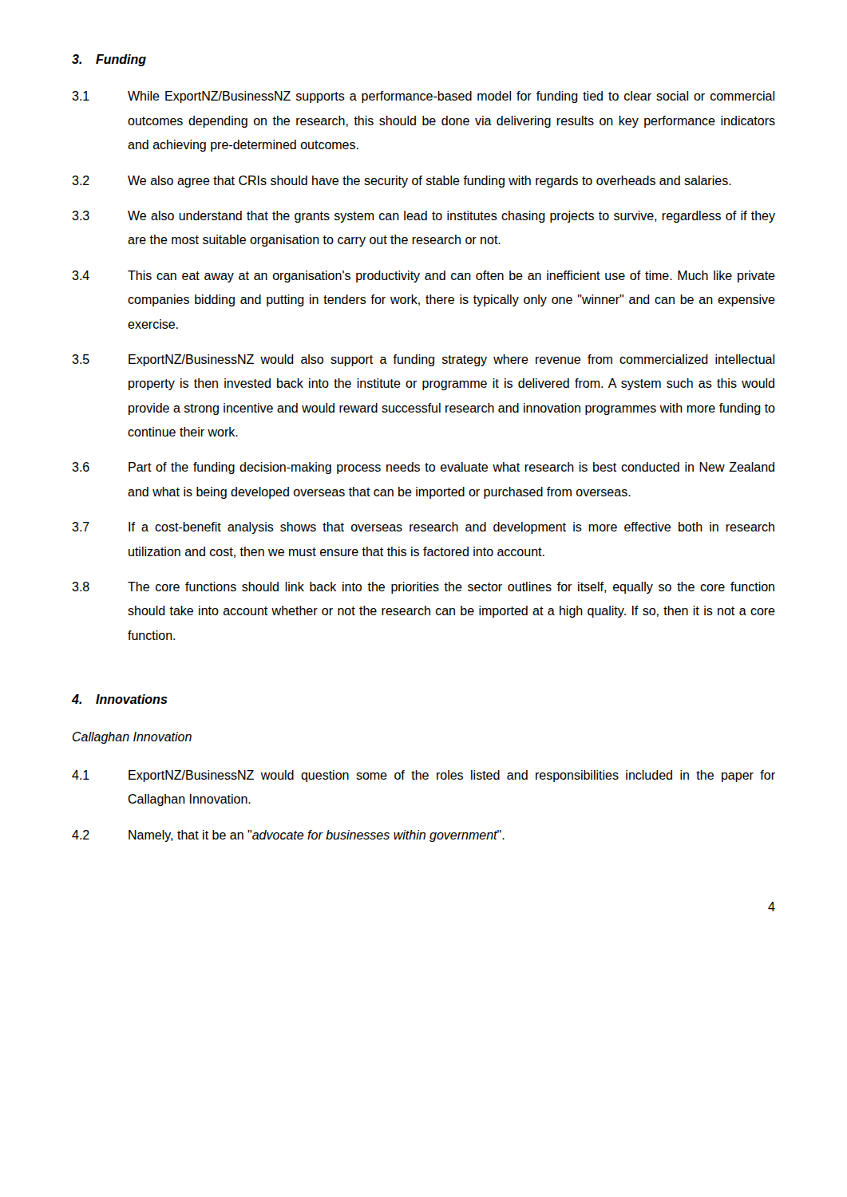3.
Funding
3.1
While ExportNZ/BusinessNZ supports a performance-based model for funding tied to clear social or commercial outcomes depending on the research, this should be done via delivering results on key performance indicators and achieving pre-determined outcomes.
3.2
We also agree that CRIs should have the security of stable funding with regards to overheads and salaries.
3.3
We also understand that the grants system can lead to institutes chasing projects to survive, regardless of if they are the most suitable organisation to carry out the research or not.
3.4
This can eat away at an organisation's productivity and can often be an inefficient use of time. Much like private companies bidding and putting in tenders for work, there is typically only one "winner" and can be an expensive exercise.
3.5
ExportNZ/BusinessNZ would also support a funding strategy where revenue from commercialized intellectual property is then invested back into the institute or programme it is delivered from. A system such as this would provide a strong incentive and would reward successful research and innovation programmes with more funding to continue their work.
3.6
Part of the funding decision-making process needs to evaluate what research is best conducted in New Zealand and what is being developed overseas that can be imported or purchased from overseas.
3.7
If a cost-benefit analysis shows that overseas research and development is more effective both in research utilization and cost, then we must ensure that this is factored into account.
3.8
The core functions should link back into the priorities the sector outlines for itself, equally so the core function should take into account whether or not the research can be imported at a high quality. If so, then it is not a core function.
4.
Innovations
Callaghan Innovation
4.1
ExportNZ/BusinessNZ would question some of the roles listed and responsibilities included in the paper for Callaghan Innovation.
4.2
Namely, that it be an "advocate for businesses within government".
4